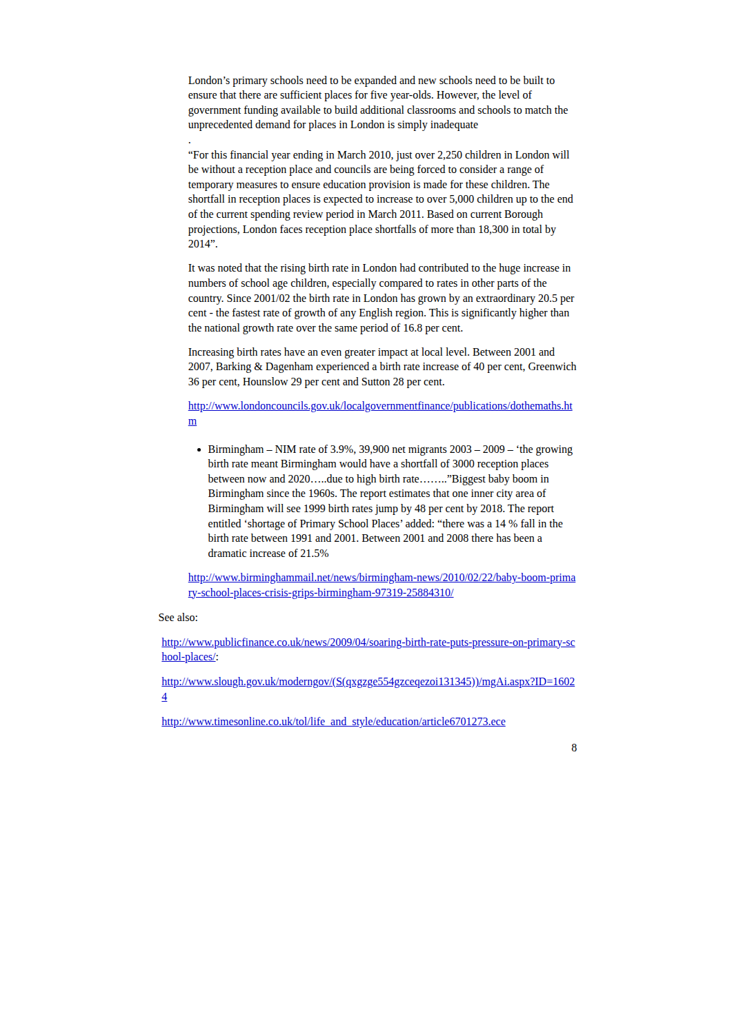London’s primary schools need to be expanded and new schools need to be built to ensure that there are sufficient places for five year-olds. However, the level of government funding available to build additional classrooms and schools to match the unprecedented demand for places in London is simply inadequate
.
“For this financial year ending in March 2010, just over 2,250 children in London will be without a reception place and councils are being forced to consider a range of temporary measures to ensure education provision is made for these children. The shortfall in reception places is expected to increase to over 5,000 children up to the end of the current spending review period in March 2011. Based on current Borough projections, London faces reception place shortfalls of more than 18,300 in total by 2014”.
It was noted that the rising birth rate in London had contributed to the huge increase in numbers of school age children, especially compared to rates in other parts of the country. Since 2001/02 the birth rate in London has grown by an extraordinary 20.5 per cent - the fastest rate of growth of any English region. This is significantly higher than the national growth rate over the same period of 16.8 per cent.
Increasing birth rates have an even greater impact at local level. Between 2001 and 2007, Barking & Dagenham experienced a birth rate increase of 40 per cent, Greenwich 36 per cent, Hounslow 29 per cent and Sutton 28 per cent.
http://www.londoncouncils.gov.uk/localgovernmentfinance/publications/dothemaths.htm
Birmingham – NIM rate of 3.9%, 39,900 net migrants 2003 – 2009 – ‘the growing birth rate meant Birmingham would have a shortfall of 3000 reception places between now and 2020…..due to high birth rate……..”Biggest baby boom in Birmingham since the 1960s. The report estimates that one inner city area of Birmingham will see 1999 birth rates jump by 48 per cent by 2018. The report entitled ‘shortage of Primary School Places’ added: “there was a 14 % fall in the birth rate between 1991 and 2001. Between 2001 and 2008 there has been a dramatic increase of 21.5%
http://www.birminghammail.net/news/birmingham-news/2010/02/22/baby-boom-primary-school-places-crisis-grips-birmingham-97319-25884310/
See also:
http://www.publicfinance.co.uk/news/2009/04/soaring-birth-rate-puts-pressure-on-primary-school-places/:
http://www.slough.gov.uk/moderngov/(S(qxgzge554gzceqezoi131345))/mgAi.aspx?ID=16024
http://www.timesonline.co.uk/tol/life_and_style/education/article6701273.ece
8